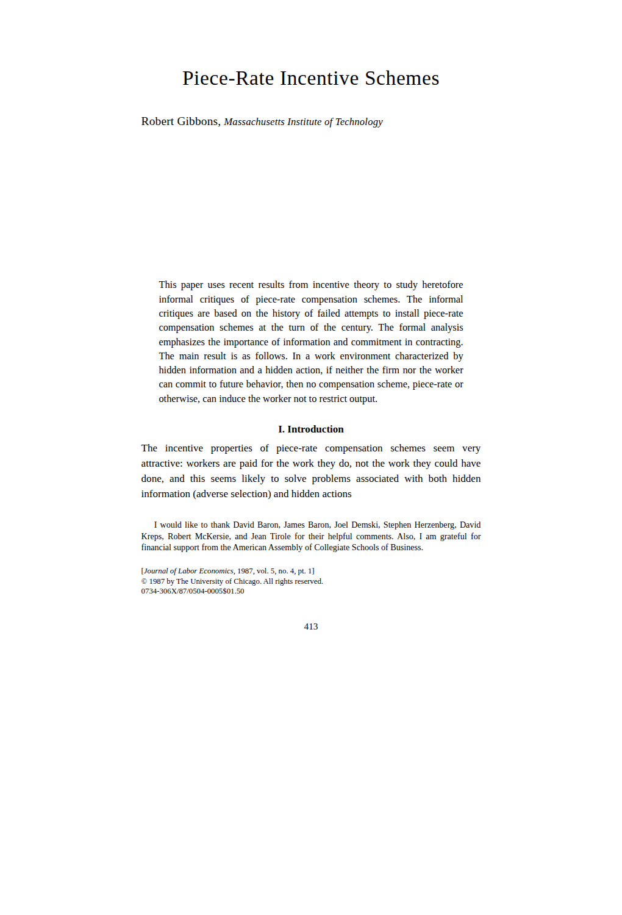Piece-Rate Incentive Schemes
Robert Gibbons, Massachusetts Institute of Technology
This paper uses recent results from incentive theory to study heretofore informal critiques of piece-rate compensation schemes. The informal critiques are based on the history of failed attempts to install piece-rate compensation schemes at the turn of the century. The formal analysis emphasizes the importance of information and commitment in contracting. The main result is as follows. In a work environment characterized by hidden information and a hidden action, if neither the firm nor the worker can commit to future behavior, then no compensation scheme, piece-rate or otherwise, can induce the worker not to restrict output.
I. Introduction
The incentive properties of piece-rate compensation schemes seem very attractive: workers are paid for the work they do, not the work they could have done, and this seems likely to solve problems associated with both hidden information (adverse selection) and hidden actions
I would like to thank David Baron, James Baron, Joel Demski, Stephen Herzenberg, David Kreps, Robert McKersie, and Jean Tirole for their helpful comments. Also, I am grateful for financial support from the American Assembly of Collegiate Schools of Business.
[Journal of Labor Economics, 1987, vol. 5, no. 4, pt. 1]
© 1987 by The University of Chicago. All rights reserved.
0734-306X/87/0504-0005$01.50
413